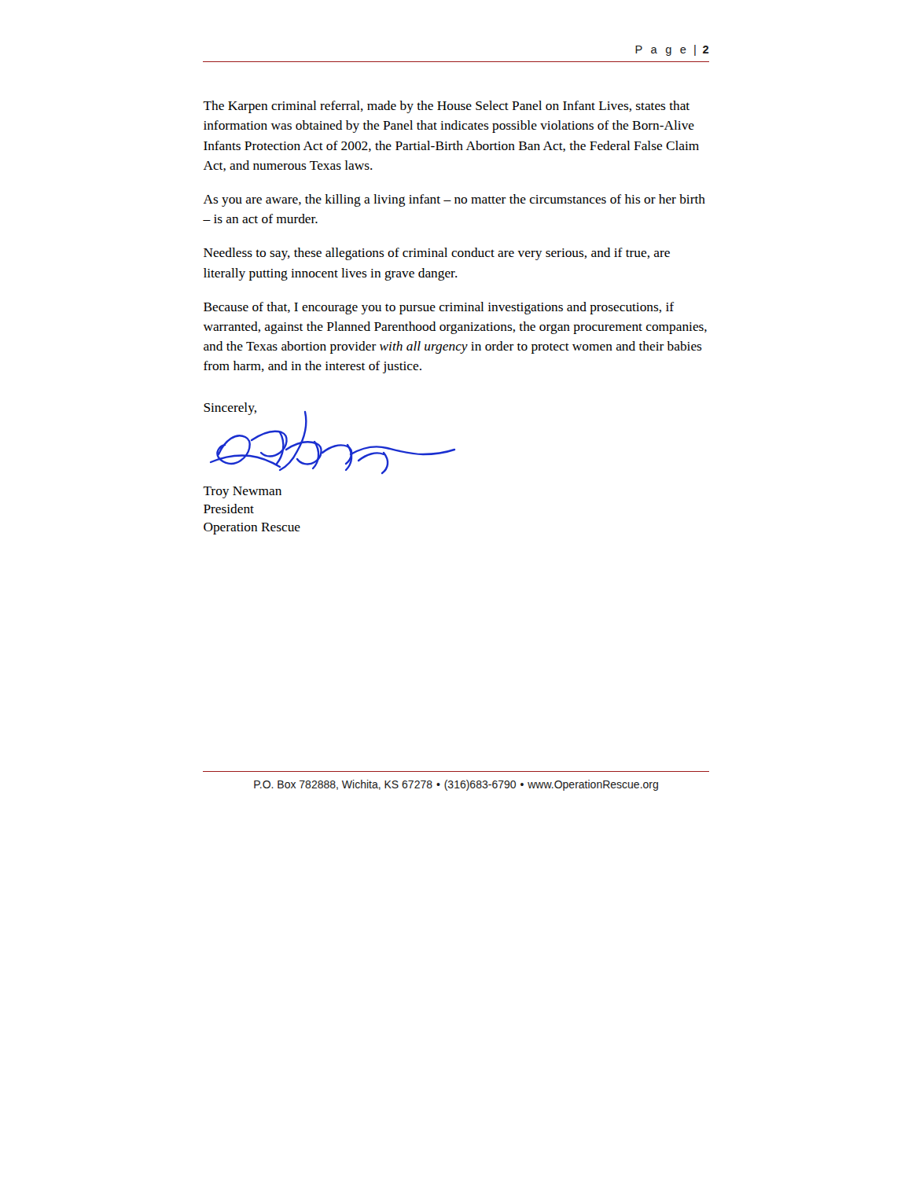P a g e | 2
The Karpen criminal referral, made by the House Select Panel on Infant Lives, states that information was obtained by the Panel that indicates possible violations of the Born-Alive Infants Protection Act of 2002, the Partial-Birth Abortion Ban Act, the Federal False Claim Act, and numerous Texas laws.
As you are aware, the killing a living infant – no matter the circumstances of his or her birth – is an act of murder.
Needless to say, these allegations of criminal conduct are very serious, and if true, are literally putting innocent lives in grave danger.
Because of that, I encourage you to pursue criminal investigations and prosecutions, if warranted, against the Planned Parenthood organizations, the organ procurement companies, and the Texas abortion provider with all urgency in order to protect women and their babies from harm, and in the interest of justice.
Sincerely,
Troy Newman
President
Operation Rescue
P.O. Box 782888, Wichita, KS 67278•(316)683-6790•www.OperationRescue.org